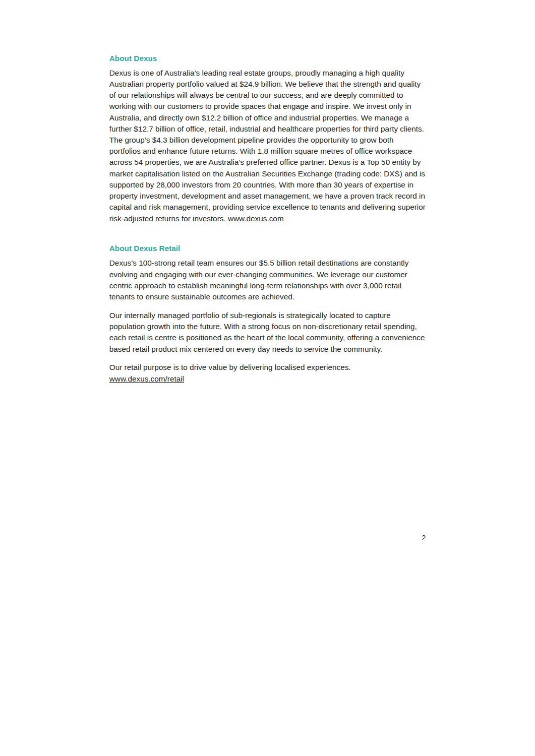About Dexus
Dexus is one of Australia’s leading real estate groups, proudly managing a high quality Australian property portfolio valued at $24.9 billion. We believe that the strength and quality of our relationships will always be central to our success, and are deeply committed to working with our customers to provide spaces that engage and inspire. We invest only in Australia, and directly own $12.2 billion of office and industrial properties. We manage a further $12.7 billion of office, retail, industrial and healthcare properties for third party clients. The group’s $4.3 billion development pipeline provides the opportunity to grow both portfolios and enhance future returns. With 1.8 million square metres of office workspace across 54 properties, we are Australia’s preferred office partner. Dexus is a Top 50 entity by market capitalisation listed on the Australian Securities Exchange (trading code: DXS) and is supported by 28,000 investors from 20 countries. With more than 30 years of expertise in property investment, development and asset management, we have a proven track record in capital and risk management, providing service excellence to tenants and delivering superior risk-adjusted returns for investors. www.dexus.com
About Dexus Retail
Dexus’s 100-strong retail team ensures our $5.5 billion retail destinations are constantly evolving and engaging with our ever-changing communities. We leverage our customer centric approach to establish meaningful long-term relationships with over 3,000 retail tenants to ensure sustainable outcomes are achieved.
Our internally managed portfolio of sub-regionals is strategically located to capture population growth into the future. With a strong focus on non-discretionary retail spending, each retail is centre is positioned as the heart of the local community, offering a convenience based retail product mix centered on every day needs to service the community.
Our retail purpose is to drive value by delivering localised experiences. www.dexus.com/retail
2